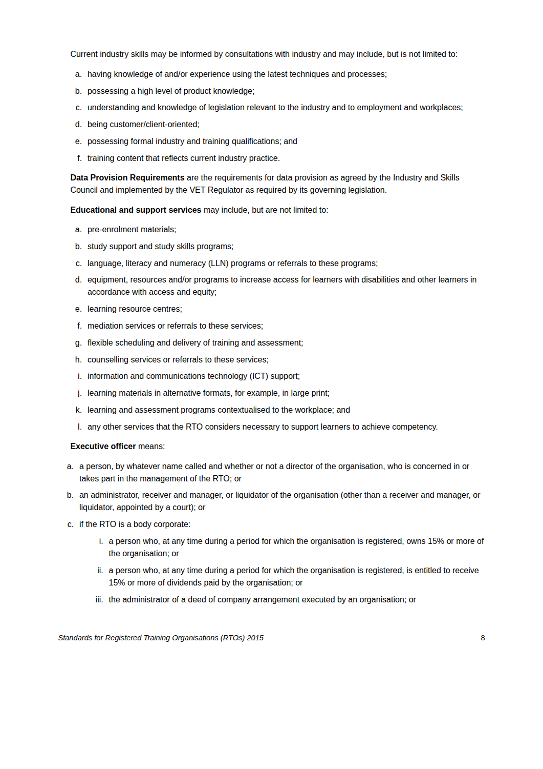Current industry skills may be informed by consultations with industry and may include, but is not limited to:
having knowledge of and/or experience using the latest techniques and processes;
possessing a high level of product knowledge;
understanding and knowledge of legislation relevant to the industry and to employment and workplaces;
being customer/client-oriented;
possessing formal industry and training qualifications; and
training content that reflects current industry practice.
Data Provision Requirements are the requirements for data provision as agreed by the Industry and Skills Council and implemented by the VET Regulator as required by its governing legislation.
Educational and support services may include, but are not limited to:
pre-enrolment materials;
study support and study skills programs;
language, literacy and numeracy (LLN) programs or referrals to these programs;
equipment, resources and/or programs to increase access for learners with disabilities and other learners in accordance with access and equity;
learning resource centres;
mediation services or referrals to these services;
flexible scheduling and delivery of training and assessment;
counselling services or referrals to these services;
information and communications technology (ICT) support;
learning materials in alternative formats, for example, in large print;
learning and assessment programs contextualised to the workplace; and
any other services that the RTO considers necessary to support learners to achieve competency.
Executive officer means:
a person, by whatever name called and whether or not a director of the organisation, who is concerned in or takes part in the management of the RTO; or
an administrator, receiver and manager, or liquidator of the organisation (other than a receiver and manager, or liquidator, appointed by a court); or
if the RTO is a body corporate:
a person who, at any time during a period for which the organisation is registered, owns 15% or more of the organisation; or
a person who, at any time during a period for which the organisation is registered, is entitled to receive 15% or more of dividends paid by the organisation; or
the administrator of a deed of company arrangement executed by an organisation; or
Standards for Registered Training Organisations (RTOs) 2015 8